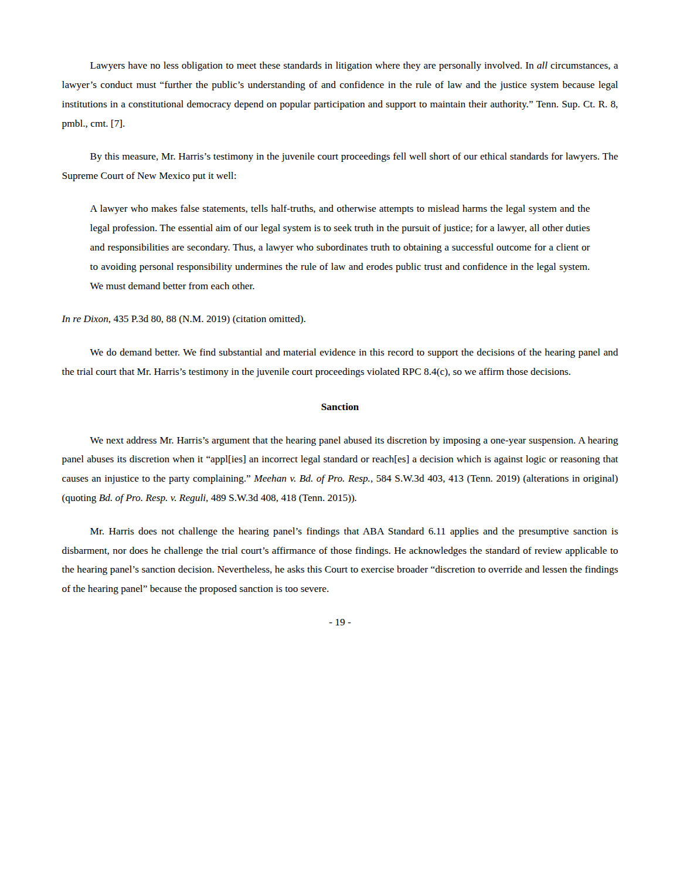Lawyers have no less obligation to meet these standards in litigation where they are personally involved. In all circumstances, a lawyer’s conduct must “further the public’s understanding of and confidence in the rule of law and the justice system because legal institutions in a constitutional democracy depend on popular participation and support to maintain their authority.” Tenn. Sup. Ct. R. 8, pmbl., cmt. [7].
By this measure, Mr. Harris’s testimony in the juvenile court proceedings fell well short of our ethical standards for lawyers. The Supreme Court of New Mexico put it well:
A lawyer who makes false statements, tells half-truths, and otherwise attempts to mislead harms the legal system and the legal profession. The essential aim of our legal system is to seek truth in the pursuit of justice; for a lawyer, all other duties and responsibilities are secondary. Thus, a lawyer who subordinates truth to obtaining a successful outcome for a client or to avoiding personal responsibility undermines the rule of law and erodes public trust and confidence in the legal system. We must demand better from each other.
In re Dixon, 435 P.3d 80, 88 (N.M. 2019) (citation omitted).
We do demand better. We find substantial and material evidence in this record to support the decisions of the hearing panel and the trial court that Mr. Harris’s testimony in the juvenile court proceedings violated RPC 8.4(c), so we affirm those decisions.
Sanction
We next address Mr. Harris’s argument that the hearing panel abused its discretion by imposing a one-year suspension. A hearing panel abuses its discretion when it “appl[ies] an incorrect legal standard or reach[es] a decision which is against logic or reasoning that causes an injustice to the party complaining.” Meehan v. Bd. of Pro. Resp., 584 S.W.3d 403, 413 (Tenn. 2019) (alterations in original) (quoting Bd. of Pro. Resp. v. Reguli, 489 S.W.3d 408, 418 (Tenn. 2015)).
Mr. Harris does not challenge the hearing panel’s findings that ABA Standard 6.11 applies and the presumptive sanction is disbarment, nor does he challenge the trial court’s affirmance of those findings. He acknowledges the standard of review applicable to the hearing panel’s sanction decision. Nevertheless, he asks this Court to exercise broader “discretion to override and lessen the findings of the hearing panel” because the proposed sanction is too severe.
- 19 -